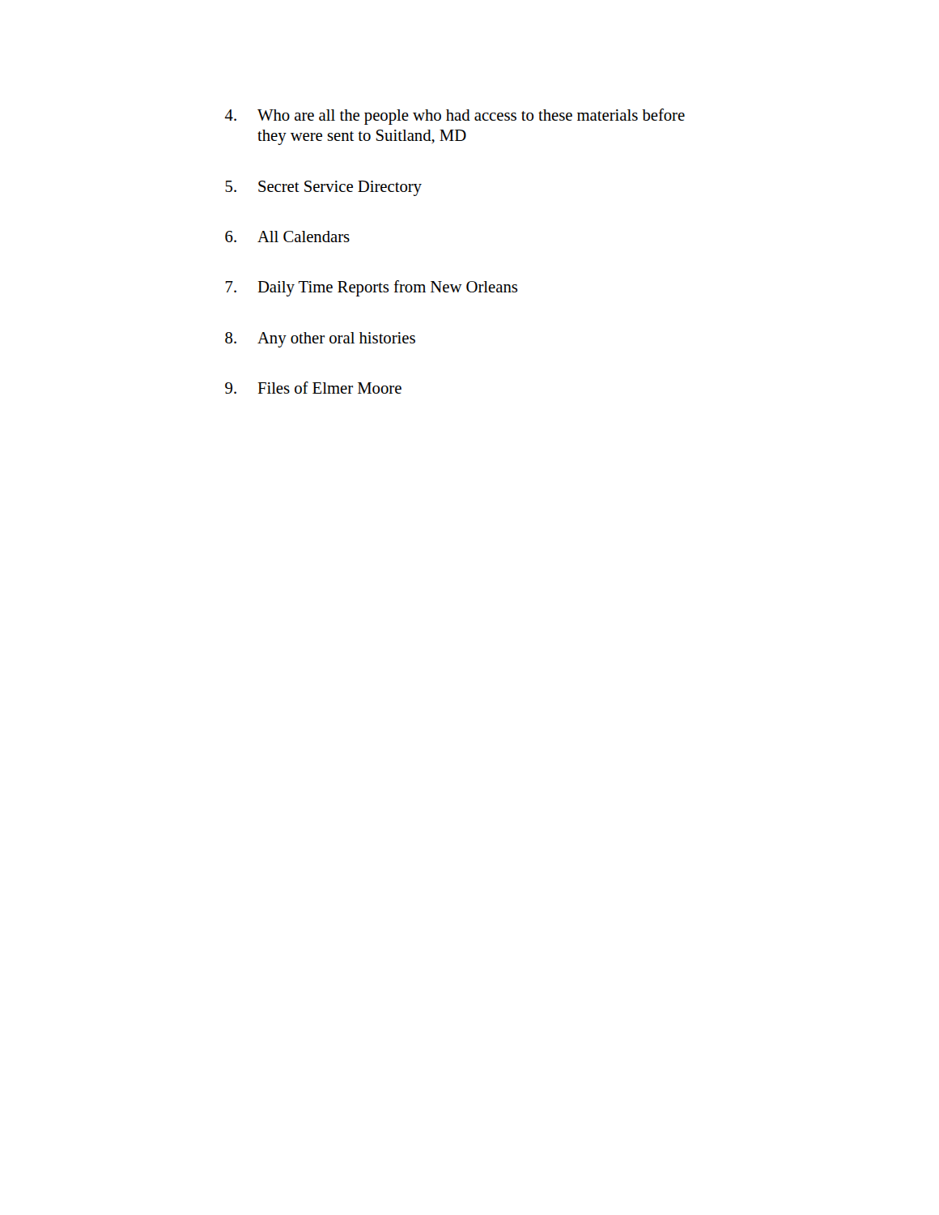4. Who are all the people who had access to these materials before they were sent to Suitland, MD
5. Secret Service Directory
6. All Calendars
7. Daily Time Reports from New Orleans
8. Any other oral histories
9. Files of Elmer Moore